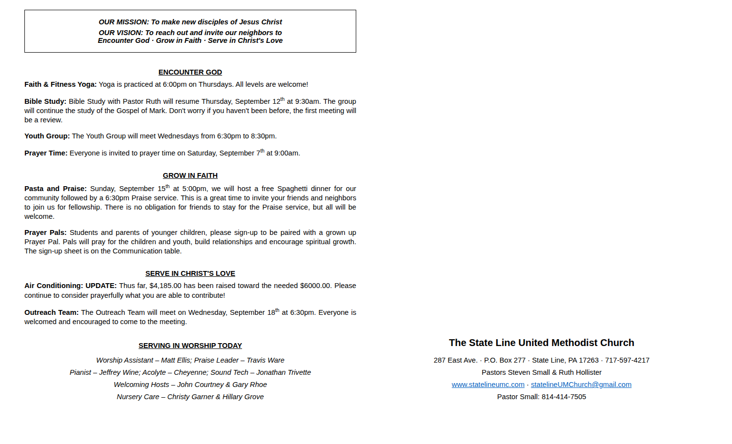OUR MISSION: To make new disciples of Jesus Christ
OUR VISION: To reach out and invite our neighbors to
Encounter God · Grow in Faith · Serve in Christ's Love
ENCOUNTER GOD
Faith & Fitness Yoga: Yoga is practiced at 6:00pm on Thursdays. All levels are welcome!
Bible Study: Bible Study with Pastor Ruth will resume Thursday, September 12th at 9:30am. The group will continue the study of the Gospel of Mark. Don't worry if you haven't been before, the first meeting will be a review.
Youth Group: The Youth Group will meet Wednesdays from 6:30pm to 8:30pm.
Prayer Time: Everyone is invited to prayer time on Saturday, September 7th at 9:00am.
GROW IN FAITH
Pasta and Praise: Sunday, September 15th at 5:00pm, we will host a free Spaghetti dinner for our community followed by a 6:30pm Praise service. This is a great time to invite your friends and neighbors to join us for fellowship. There is no obligation for friends to stay for the Praise service, but all will be welcome.
Prayer Pals: Students and parents of younger children, please sign-up to be paired with a grown up Prayer Pal. Pals will pray for the children and youth, build relationships and encourage spiritual growth. The sign-up sheet is on the Communication table.
SERVE IN CHRIST'S LOVE
Air Conditioning: UPDATE: Thus far, $4,185.00 has been raised toward the needed $6000.00. Please continue to consider prayerfully what you are able to contribute!
Outreach Team: The Outreach Team will meet on Wednesday, September 18th at 6:30pm. Everyone is welcomed and encouraged to come to the meeting.
SERVING IN WORSHIP TODAY
Worship Assistant – Matt Ellis; Praise Leader – Travis Ware
Pianist – Jeffrey Wine; Acolyte – Cheyenne; Sound Tech – Jonathan Trivette
Welcoming Hosts – John Courtney & Gary Rhoe
Nursery Care – Christy Garner & Hillary Grove
The State Line United Methodist Church
287 East Ave. · P.O. Box 277 · State Line, PA 17263 · 717-597-4217
Pastors Steven Small & Ruth Hollister
www.statelineumc.com · statelineUMChurch@gmail.com
Pastor Small: 814-414-7505